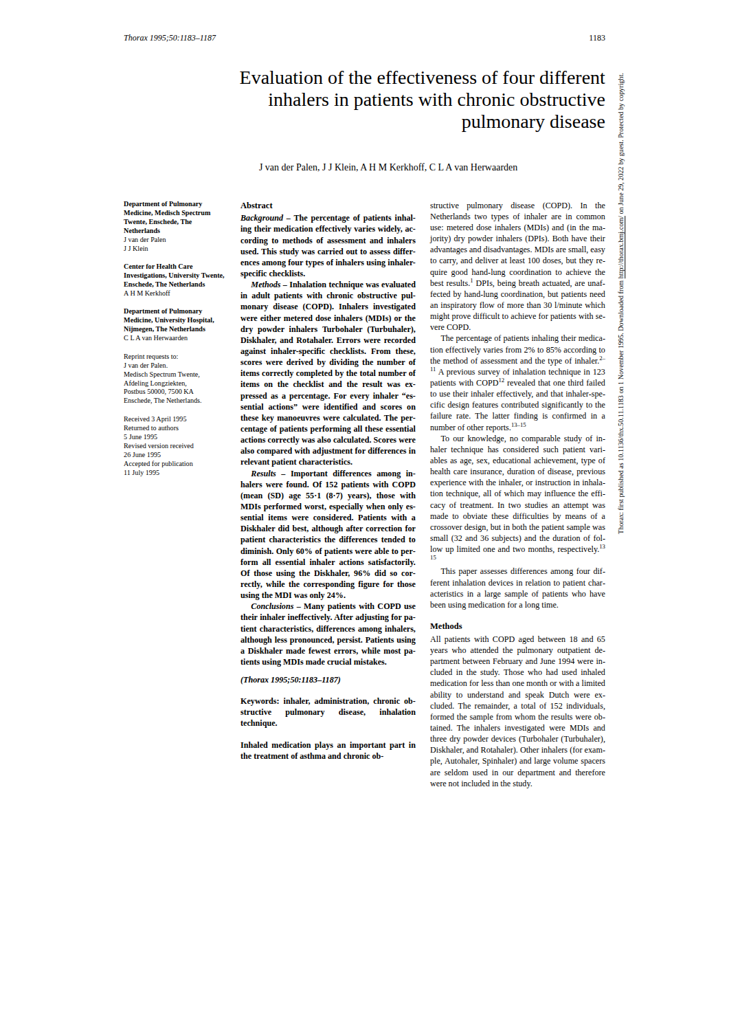Thorax: first published as 10.1136/thx.50.11.1183 on 1 November 1995. Downloaded from http://thorax.bmj.com/ on June 29, 2022 by guest. Protected by copyright.
Thorax 1995;50:1183–1187 1183
Evaluation of the effectiveness of four different inhalers in patients with chronic obstructive pulmonary disease
J van der Palen, J J Klein, A H M Kerkhoff, C L A van Herwaarden
Department of Pulmonary Medicine, Medisch Spectrum Twente, Enschede, The Netherlands
J van der Palen
J J Klein
Center for Health Care Investigations, University Twente, Enschede, The Netherlands
A H M Kerkhoff
Department of Pulmonary Medicine, University Hospital, Nijmegen, The Netherlands
C L A van Herwaarden
Reprint requests to:
J van der Palen.
Medisch Spectrum Twente,
Afdeling Longziekten,
Postbus 50000, 7500 KA
Enschede, The Netherlands.
Received 3 April 1995
Returned to authors
5 June 1995
Revised version received
26 June 1995
Accepted for publication
11 July 1995
Abstract
Background – The percentage of patients inhaling their medication effectively varies widely, according to methods of assessment and inhalers used. This study was carried out to assess differences among four types of inhalers using inhaler-specific checklists.
Methods – Inhalation technique was evaluated in adult patients with chronic obstructive pulmonary disease (COPD). Inhalers investigated were either metered dose inhalers (MDIs) or the dry powder inhalers Turbohaler (Turbuhaler), Diskhaler, and Rotahaler. Errors were recorded against inhaler-specific checklists. From these, scores were derived by dividing the number of items correctly completed by the total number of items on the checklist and the result was expressed as a percentage. For every inhaler “essential actions” were identified and scores on these key manoeuvres were calculated. The percentage of patients performing all these essential actions correctly was also calculated. Scores were also compared with adjustment for differences in relevant patient characteristics.
Results – Important differences among inhalers were found. Of 152 patients with COPD (mean (SD) age 55·1 (8·7) years), those with MDIs performed worst, especially when only essential items were considered. Patients with a Diskhaler did best, although after correction for patient characteristics the differences tended to diminish. Only 60% of patients were able to perform all essential inhaler actions satisfactorily. Of those using the Diskhaler, 96% did so correctly, while the corresponding figure for those using the MDI was only 24%.
Conclusions – Many patients with COPD use their inhaler ineffectively. After adjusting for patient characteristics, differences among inhalers, although less pronounced, persist. Patients using a Diskhaler made fewest errors, while most patients using MDIs made crucial mistakes.
(Thorax 1995;50:1183–1187)
Keywords: inhaler, administration, chronic obstructive pulmonary disease, inhalation technique.
Inhaled medication plays an important part in the treatment of asthma and chronic ob-
structive pulmonary disease (COPD). In the Netherlands two types of inhaler are in common use: metered dose inhalers (MDIs) and (in the majority) dry powder inhalers (DPIs). Both have their advantages and disadvantages. MDIs are small, easy to carry, and deliver at least 100 doses, but they require good hand-lung coordination to achieve the best results.1 DPIs, being breath actuated, are unaffected by hand-lung coordination, but patients need an inspiratory flow of more than 30 l/minute which might prove difficult to achieve for patients with severe COPD.
The percentage of patients inhaling their medication effectively varies from 2% to 85% according to the method of assessment and the type of inhaler.2–11 A previous survey of inhalation technique in 123 patients with COPD12 revealed that one third failed to use their inhaler effectively, and that inhaler-specific design features contributed significantly to the failure rate. The latter finding is confirmed in a number of other reports.13–15
To our knowledge, no comparable study of inhaler technique has considered such patient variables as age, sex, educational achievement, type of health care insurance, duration of disease, previous experience with the inhaler, or instruction in inhalation technique, all of which may influence the efficacy of treatment. In two studies an attempt was made to obviate these difficulties by means of a crossover design, but in both the patient sample was small (32 and 36 subjects) and the duration of follow up limited one and two months, respectively.13 15
This paper assesses differences among four different inhalation devices in relation to patient characteristics in a large sample of patients who have been using medication for a long time.
Methods
All patients with COPD aged between 18 and 65 years who attended the pulmonary outpatient department between February and June 1994 were included in the study. Those who had used inhaled medication for less than one month or with a limited ability to understand and speak Dutch were excluded. The remainder, a total of 152 individuals, formed the sample from whom the results were obtained. The inhalers investigated were MDIs and three dry powder devices (Turbohaler (Turbuhaler), Diskhaler, and Rotahaler). Other inhalers (for example, Autohaler, Spinhaler) and large volume spacers are seldom used in our department and therefore were not included in the study.